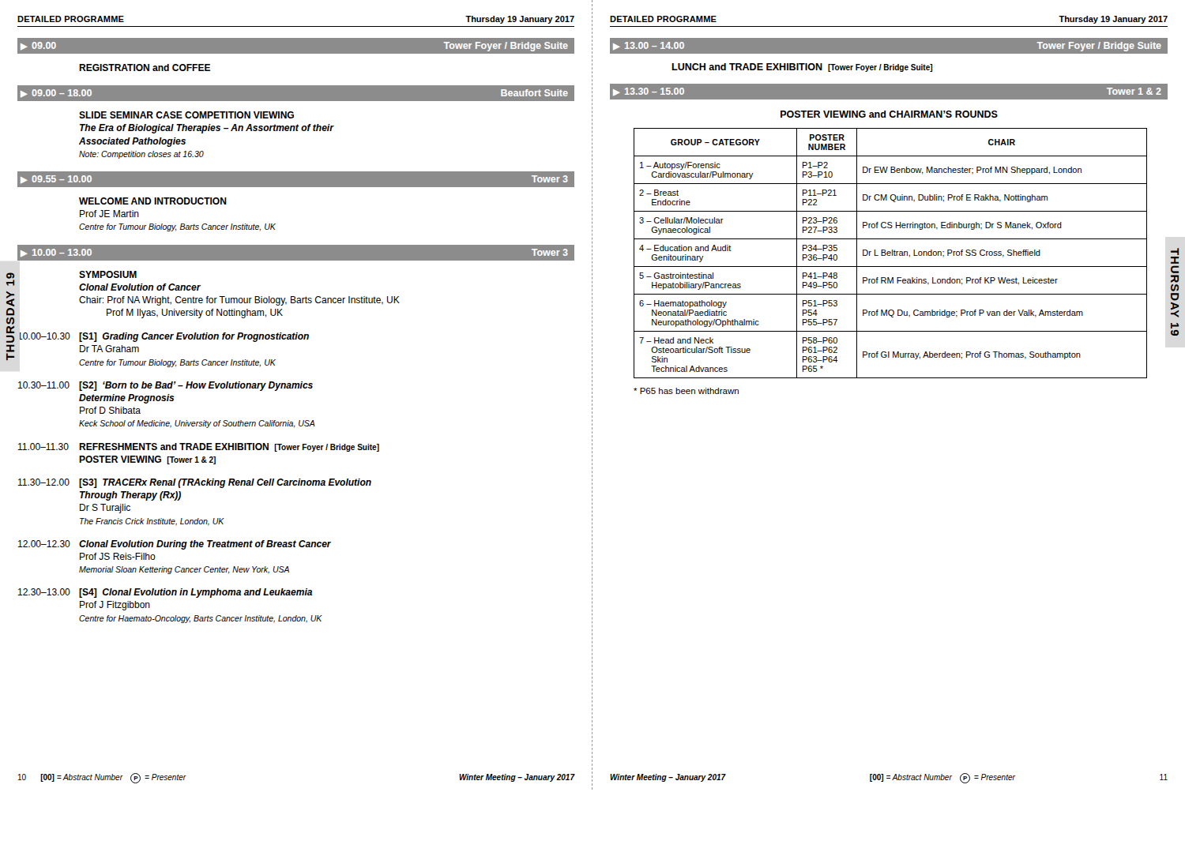THURSDAY 19
DETAILED PROGRAMME Thursday 19 January 2017
▶09.00 Tower Foyer / Bridge Suite
REGISTRATION and COFFEE
▶09.00 – 18.00 Beaufort Suite
SLIDE SEMINAR CASE COMPETITION VIEWING
The Era of Biological Therapies – An Assortment of their
Associated Pathologies
Note: Competition closes at 16.30
▶09.55 – 10.00 Tower 3
WELCOME AND INTRODUCTION
Prof JE Martin
Centre for Tumour Biology, Barts Cancer Institute, UK
▶10.00 – 13.00 Tower 3
SYMPOSIUM
Clonal Evolution of Cancer
Chair: Prof NA Wright, Centre for Tumour Biology, Barts Cancer Institute, UK
Prof M Ilyas, University of Nottingham, UK
10.00–10.30
[S1] Grading Cancer Evolution for Prognostication
Dr TA Graham
Centre for Tumour Biology, Barts Cancer Institute, UK
10.30–11.00
[S2] ‘Born to be Bad’ – How Evolutionary Dynamics
Determine Prognosis
Prof D Shibata
Keck School of Medicine, University of Southern California, USA
11.00–11.30
REFRESHMENTS and TRADE EXHIBITION [Tower Foyer / Bridge Suite]
POSTER VIEWING [Tower 1 & 2]
11.30–12.00
[S3] TRACERx Renal (TRAcking Renal Cell Carcinoma Evolution
Through Therapy (Rx))
Dr S Turajlic
The Francis Crick Institute, London, UK
12.00–12.30
Clonal Evolution During the Treatment of Breast Cancer
Prof JS Reis-Filho
Memorial Sloan Kettering Cancer Center, New York, USA
12.30–13.00
[S4] Clonal Evolution in Lymphoma and Leukaemia
Prof J Fitzgibbon
Centre for Haemato-Oncology, Barts Cancer Institute, London, UK
10 [00] = Abstract Number P = Presenter Winter Meeting – January 2017
THURSDAY 19
DETAILED PROGRAMME Thursday 19 January 2017
▶13.00 – 14.00 Tower Foyer / Bridge Suite
LUNCH and TRADE EXHIBITION [Tower Foyer / Bridge Suite]
▶13.30 – 15.00 Tower 1 & 2
POSTER VIEWING and CHAIRMAN’S ROUNDS
| GROUP – CATEGORY | POSTER NUMBER | CHAIR |
| --- | --- | --- |
| 1 – Autopsy/Forensic Cardiovascular/Pulmonary | P1–P2 P3–P10 | Dr EW Benbow, Manchester; Prof MN Sheppard, London |
| 2 – Breast Endocrine | P11–P21 P22 | Dr CM Quinn, Dublin; Prof E Rakha, Nottingham |
| 3 – Cellular/Molecular Gynaecological | P23–P26 P27–P33 | Prof CS Herrington, Edinburgh; Dr S Manek, Oxford |
| 4 – Education and Audit Genitourinary | P34–P35 P36–P40 | Dr L Beltran, London; Prof SS Cross, Sheffield |
| 5 – Gastrointestinal Hepatobiliary/Pancreas | P41–P48 P49–P50 | Prof RM Feakins, London; Prof KP West, Leicester |
| 6 – Haematopathology Neonatal/Paediatric Neuropathology/Ophthalmic | P51–P53 P54 P55–P57 | Prof MQ Du, Cambridge; Prof P van der Valk, Amsterdam |
| 7 – Head and Neck Osteoarticular/Soft Tissue Skin Technical Advances | P58–P60 P61–P62 P63–P64 P65 * | Prof GI Murray, Aberdeen; Prof G Thomas, Southampton |
* P65 has been withdrawn
Winter Meeting – January 2017 [00] = Abstract Number P = Presenter 11